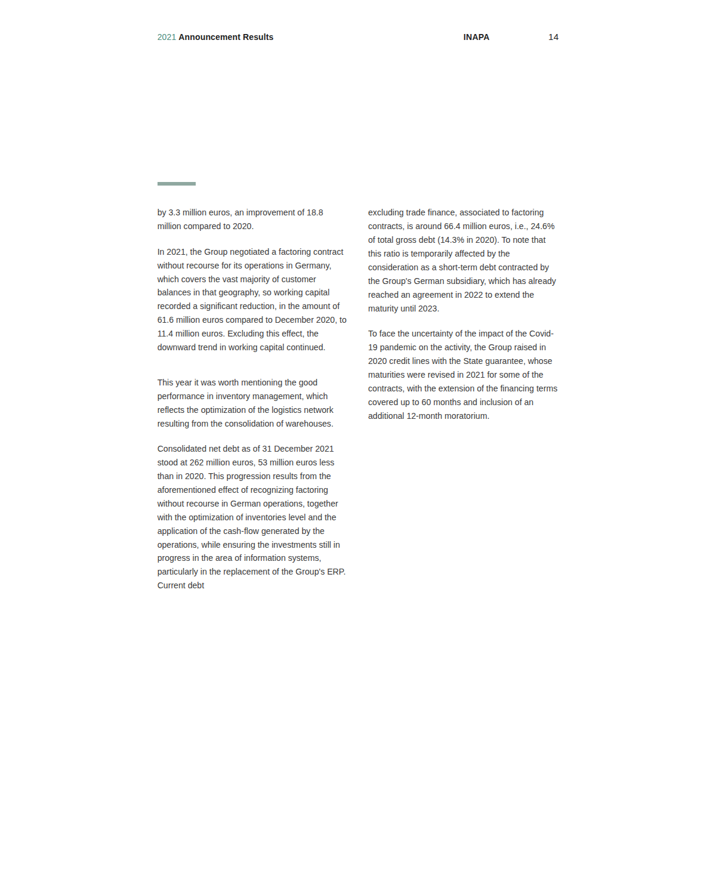2021 Announcement Results
INAPA 14
by 3.3 million euros, an improvement of 18.8 million compared to 2020.
In 2021, the Group negotiated a factoring contract without recourse for its operations in Germany, which covers the vast majority of customer balances in that geography, so working capital recorded a significant reduction, in the amount of 61.6 million euros compared to December 2020, to 11.4 million euros. Excluding this effect, the downward trend in working capital continued.
This year it was worth mentioning the good performance in inventory management, which reflects the optimization of the logistics network resulting from the consolidation of warehouses.
Consolidated net debt as of 31 December 2021 stood at 262 million euros, 53 million euros less than in 2020. This progression results from the aforementioned effect of recognizing factoring without recourse in German operations, together with the optimization of inventories level and the application of the cash-flow generated by the operations, while ensuring the investments still in progress in the area of information systems, particularly in the replacement of the Group's ERP. Current debt
excluding trade finance, associated to factoring contracts, is around 66.4 million euros, i.e., 24.6% of total gross debt (14.3% in 2020). To note that this ratio is temporarily affected by the consideration as a short-term debt contracted by the Group's German subsidiary, which has already reached an agreement in 2022 to extend the maturity until 2023.
To face the uncertainty of the impact of the Covid-19 pandemic on the activity, the Group raised in 2020 credit lines with the State guarantee, whose maturities were revised in 2021 for some of the contracts, with the extension of the financing terms covered up to 60 months and inclusion of an additional 12-month moratorium.